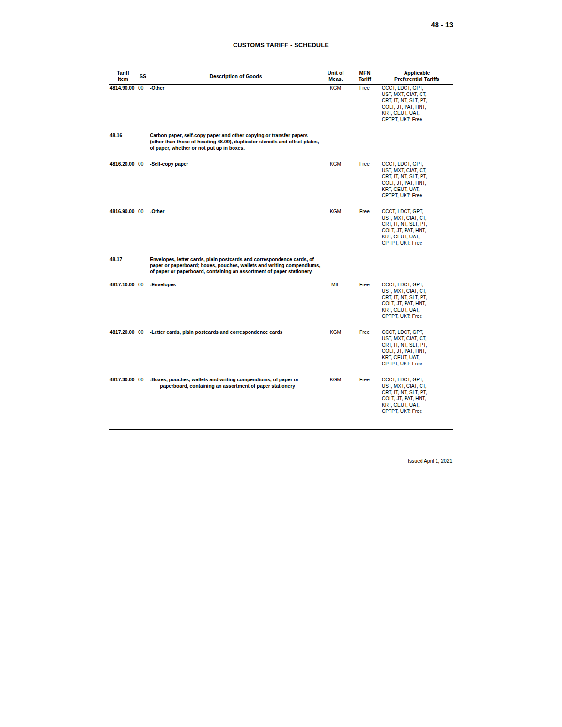48 - 13
CUSTOMS TARIFF - SCHEDULE
| Tariff Item | SS | Description of Goods | Unit of Meas. | MFN Tariff | Applicable Preferential Tariffs |
| --- | --- | --- | --- | --- | --- |
| 4814.90.00 | 00 | -Other | KGM | Free | CCCT, LDCT, GPT, UST, MXT, CIAT, CT, CRT, IT, NT, SLT, PT, COLT, JT, PAT, HNT, KRT, CEUT, UAT, CPTPT, UKT: Free |
| 48.16 | | Carbon paper, self-copy paper and other copying or transfer papers (other than those of heading 48.09), duplicator stencils and offset plates, of paper, whether or not put up in boxes. | | | |
| 4816.20.00 | 00 | -Self-copy paper | KGM | Free | CCCT, LDCT, GPT, UST, MXT, CIAT, CT, CRT, IT, NT, SLT, PT, COLT, JT, PAT, HNT, KRT, CEUT, UAT, CPTPT, UKT: Free |
| 4816.90.00 | 00 | -Other | KGM | Free | CCCT, LDCT, GPT, UST, MXT, CIAT, CT, CRT, IT, NT, SLT, PT, COLT, JT, PAT, HNT, KRT, CEUT, UAT, CPTPT, UKT: Free |
| 48.17 | | Envelopes, letter cards, plain postcards and correspondence cards, of paper or paperboard; boxes, pouches, wallets and writing compendiums, of paper or paperboard, containing an assortment of paper stationery. | | | |
| 4817.10.00 | 00 | -Envelopes | MIL | Free | CCCT, LDCT, GPT, UST, MXT, CIAT, CT, CRT, IT, NT, SLT, PT, COLT, JT, PAT, HNT, KRT, CEUT, UAT, CPTPT, UKT: Free |
| 4817.20.00 | 00 | -Letter cards, plain postcards and correspondence cards | KGM | Free | CCCT, LDCT, GPT, UST, MXT, CIAT, CT, CRT, IT, NT, SLT, PT, COLT, JT, PAT, HNT, KRT, CEUT, UAT, CPTPT, UKT: Free |
| 4817.30.00 | 00 | -Boxes, pouches, wallets and writing compendiums, of paper or paperboard, containing an assortment of paper stationery | KGM | Free | CCCT, LDCT, GPT, UST, MXT, CIAT, CT, CRT, IT, NT, SLT, PT, COLT, JT, PAT, HNT, KRT, CEUT, UAT, CPTPT, UKT: Free |
Issued April 1, 2021